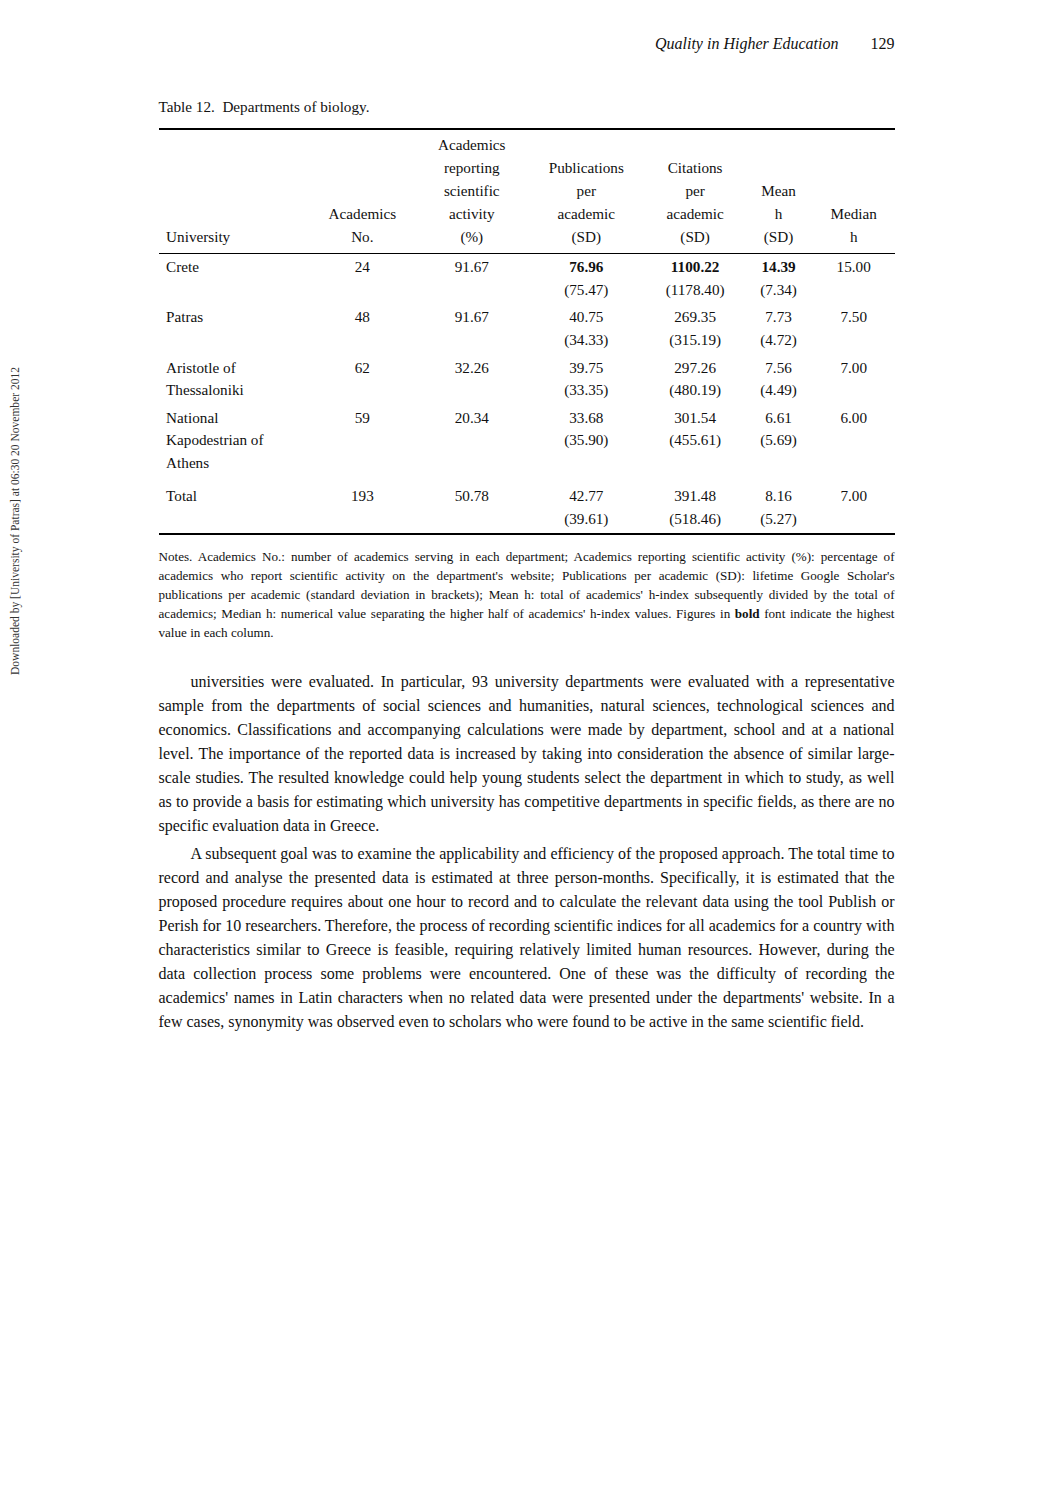Downloaded by [University of Patras] at 06:30 20 November 2012
Quality in Higher Education 129
Table 12. Departments of biology.
| University | Academics No. | Academics reporting scientific activity (%) | Publications per academic (SD) | Citations per academic (SD) | Mean h (SD) | Median h |
| --- | --- | --- | --- | --- | --- | --- |
| Crete | 24 | 91.67 | 76.96 (75.47) | 1100.22 (1178.40) | 14.39 (7.34) | 15.00 |
| Patras | 48 | 91.67 | 40.75 (34.33) | 269.35 (315.19) | 7.73 (4.72) | 7.50 |
| Aristotle of Thessaloniki | 62 | 32.26 | 39.75 (33.35) | 297.26 (480.19) | 7.56 (4.49) | 7.00 |
| National Kapodestrian of Athens | 59 | 20.34 | 33.68 (35.90) | 301.54 (455.61) | 6.61 (5.69) | 6.00 |
| Total | 193 | 50.78 | 42.77 (39.61) | 391.48 (518.46) | 8.16 (5.27) | 7.00 |
Notes. Academics No.: number of academics serving in each department; Academics reporting scientific activity (%): percentage of academics who report scientific activity on the department's website; Publications per academic (SD): lifetime Google Scholar's publications per academic (standard deviation in brackets); Mean h: total of academics' h-index subsequently divided by the total of academics; Median h: numerical value separating the higher half of academics' h-index values. Figures in bold font indicate the highest value in each column.
universities were evaluated. In particular, 93 university departments were evaluated with a representative sample from the departments of social sciences and humanities, natural sciences, technological sciences and economics. Classifications and accompanying calculations were made by department, school and at a national level. The importance of the reported data is increased by taking into consideration the absence of similar large-scale studies. The resulted knowledge could help young students select the department in which to study, as well as to provide a basis for estimating which university has competitive departments in specific fields, as there are no specific evaluation data in Greece.
A subsequent goal was to examine the applicability and efficiency of the proposed approach. The total time to record and analyse the presented data is estimated at three person-months. Specifically, it is estimated that the proposed procedure requires about one hour to record and to calculate the relevant data using the tool Publish or Perish for 10 researchers. Therefore, the process of recording scientific indices for all academics for a country with characteristics similar to Greece is feasible, requiring relatively limited human resources. However, during the data collection process some problems were encountered. One of these was the difficulty of recording the academics' names in Latin characters when no related data were presented under the departments' website. In a few cases, synonymity was observed even to scholars who were found to be active in the same scientific field.